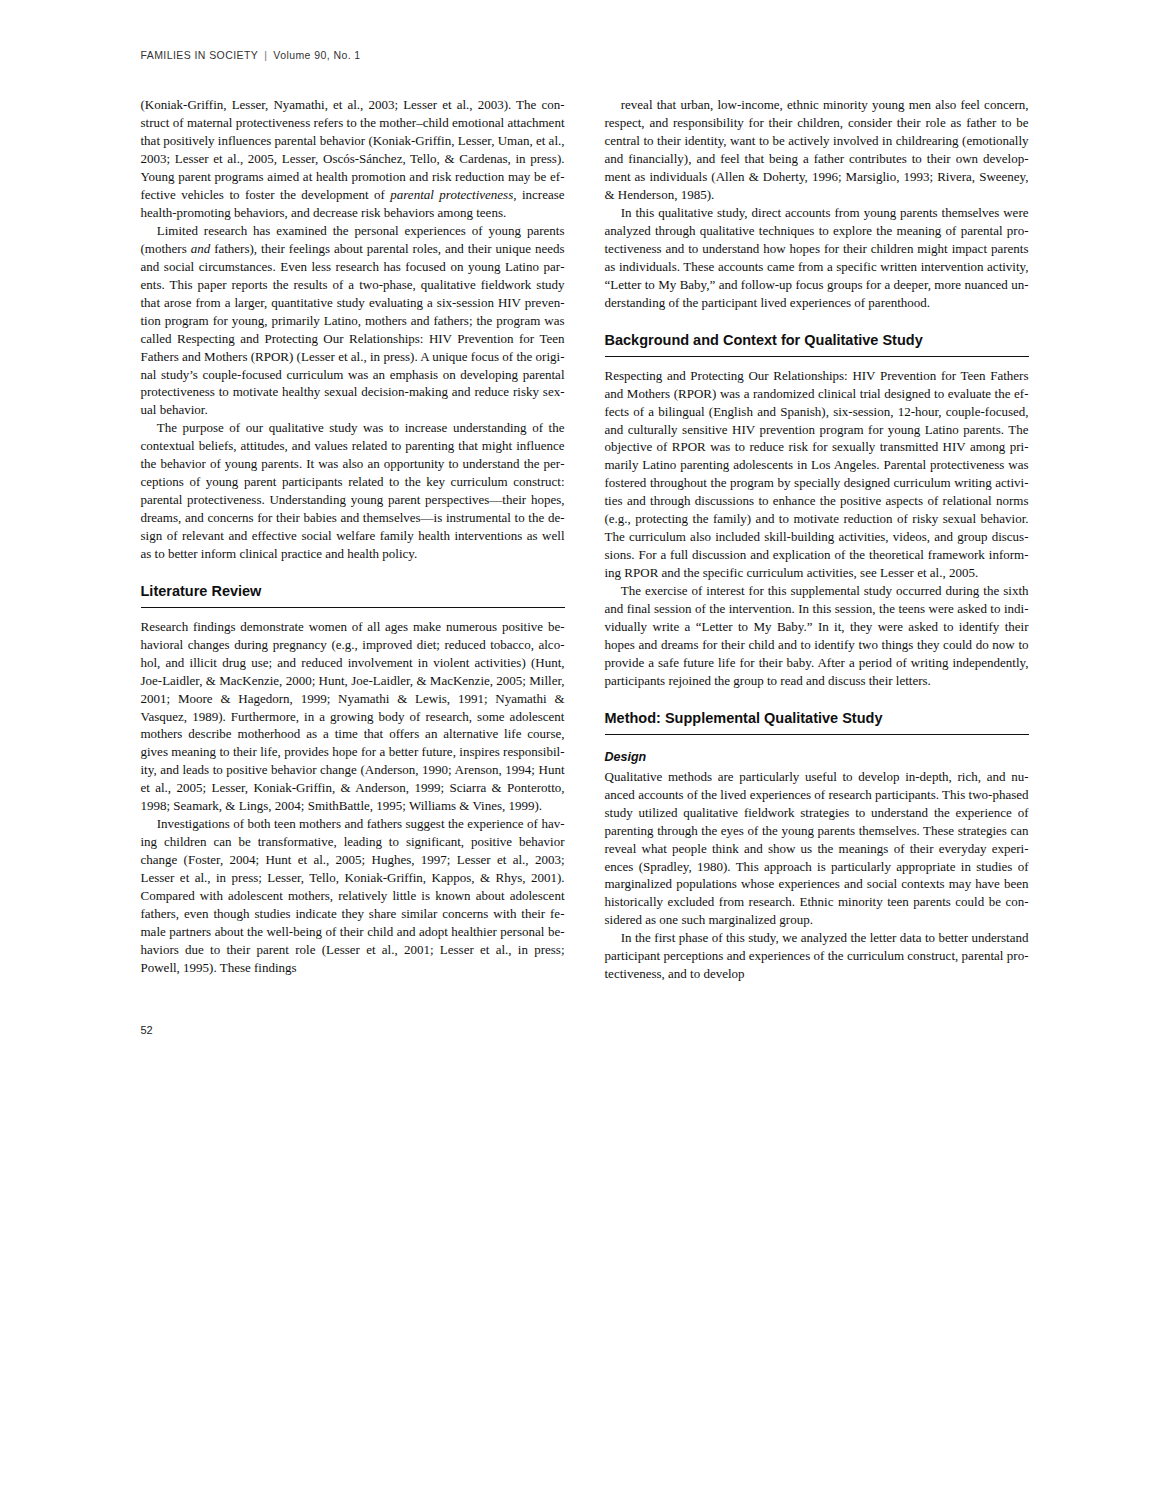Families in Society|Volume 90, No. 1
(Koniak-Griffin, Lesser, Nyamathi, et al., 2003; Lesser et al., 2003). The construct of maternal protectiveness refers to the mother–child emotional attachment that positively influences parental behavior (Koniak-Griffin, Lesser, Uman, et al., 2003; Lesser et al., 2005, Lesser, Oscós-Sánchez, Tello, & Cardenas, in press). Young parent programs aimed at health promotion and risk reduction may be effective vehicles to foster the development of parental protectiveness, increase health-promoting behaviors, and decrease risk behaviors among teens.
Limited research has examined the personal experiences of young parents (mothers and fathers), their feelings about parental roles, and their unique needs and social circumstances. Even less research has focused on young Latino parents. This paper reports the results of a two-phase, qualitative fieldwork study that arose from a larger, quantitative study evaluating a six-session HIV prevention program for young, primarily Latino, mothers and fathers; the program was called Respecting and Protecting Our Relationships: HIV Prevention for Teen Fathers and Mothers (RPOR) (Lesser et al., in press). A unique focus of the original study’s couple-focused curriculum was an emphasis on developing parental protectiveness to motivate healthy sexual decision-making and reduce risky sexual behavior.
The purpose of our qualitative study was to increase understanding of the contextual beliefs, attitudes, and values related to parenting that might influence the behavior of young parents. It was also an opportunity to understand the perceptions of young parent participants related to the key curriculum construct: parental protectiveness. Understanding young parent perspectives—their hopes, dreams, and concerns for their babies and themselves—is instrumental to the design of relevant and effective social welfare family health interventions as well as to better inform clinical practice and health policy.
Literature Review
Research findings demonstrate women of all ages make numerous positive behavioral changes during pregnancy (e.g., improved diet; reduced tobacco, alcohol, and illicit drug use; and reduced involvement in violent activities) (Hunt, Joe-Laidler, & MacKenzie, 2000; Hunt, Joe-Laidler, & MacKenzie, 2005; Miller, 2001; Moore & Hagedorn, 1999; Nyamathi & Lewis, 1991; Nyamathi & Vasquez, 1989). Furthermore, in a growing body of research, some adolescent mothers describe motherhood as a time that offers an alternative life course, gives meaning to their life, provides hope for a better future, inspires responsibility, and leads to positive behavior change (Anderson, 1990; Arenson, 1994; Hunt et al., 2005; Lesser, Koniak-Griffin, & Anderson, 1999; Sciarra & Ponterotto, 1998; Seamark, & Lings, 2004; SmithBattle, 1995; Williams & Vines, 1999).
Investigations of both teen mothers and fathers suggest the experience of having children can be transformative, leading to significant, positive behavior change (Foster, 2004; Hunt et al., 2005; Hughes, 1997; Lesser et al., 2003; Lesser et al., in press; Lesser, Tello, Koniak-Griffin, Kappos, & Rhys, 2001). Compared with adolescent mothers, relatively little is known about adolescent fathers, even though studies indicate they share similar concerns with their female partners about the well-being of their child and adopt healthier personal behaviors due to their parent role (Lesser et al., 2001; Lesser et al., in press; Powell, 1995). These findings
reveal that urban, low-income, ethnic minority young men also feel concern, respect, and responsibility for their children, consider their role as father to be central to their identity, want to be actively involved in childrearing (emotionally and financially), and feel that being a father contributes to their own development as individuals (Allen & Doherty, 1996; Marsiglio, 1993; Rivera, Sweeney, & Henderson, 1985).
In this qualitative study, direct accounts from young parents themselves were analyzed through qualitative techniques to explore the meaning of parental protectiveness and to understand how hopes for their children might impact parents as individuals. These accounts came from a specific written intervention activity, “Letter to My Baby,” and follow-up focus groups for a deeper, more nuanced understanding of the participant lived experiences of parenthood.
Background and Context for Qualitative Study
Respecting and Protecting Our Relationships: HIV Prevention for Teen Fathers and Mothers (RPOR) was a randomized clinical trial designed to evaluate the effects of a bilingual (English and Spanish), six-session, 12-hour, couple-focused, and culturally sensitive HIV prevention program for young Latino parents. The objective of RPOR was to reduce risk for sexually transmitted HIV among primarily Latino parenting adolescents in Los Angeles. Parental protectiveness was fostered throughout the program by specially designed curriculum writing activities and through discussions to enhance the positive aspects of relational norms (e.g., protecting the family) and to motivate reduction of risky sexual behavior. The curriculum also included skill-building activities, videos, and group discussions. For a full discussion and explication of the theoretical framework informing RPOR and the specific curriculum activities, see Lesser et al., 2005.
The exercise of interest for this supplemental study occurred during the sixth and final session of the intervention. In this session, the teens were asked to individually write a “Letter to My Baby.” In it, they were asked to identify their hopes and dreams for their child and to identify two things they could do now to provide a safe future life for their baby. After a period of writing independently, participants rejoined the group to read and discuss their letters.
Method: Supplemental Qualitative Study
Design
Qualitative methods are particularly useful to develop in-depth, rich, and nuanced accounts of the lived experiences of research participants. This two-phased study utilized qualitative fieldwork strategies to understand the experience of parenting through the eyes of the young parents themselves. These strategies can reveal what people think and show us the meanings of their everyday experiences (Spradley, 1980). This approach is particularly appropriate in studies of marginalized populations whose experiences and social contexts may have been historically excluded from research. Ethnic minority teen parents could be considered as one such marginalized group.
In the first phase of this study, we analyzed the letter data to better understand participant perceptions and experiences of the curriculum construct, parental protectiveness, and to develop
52